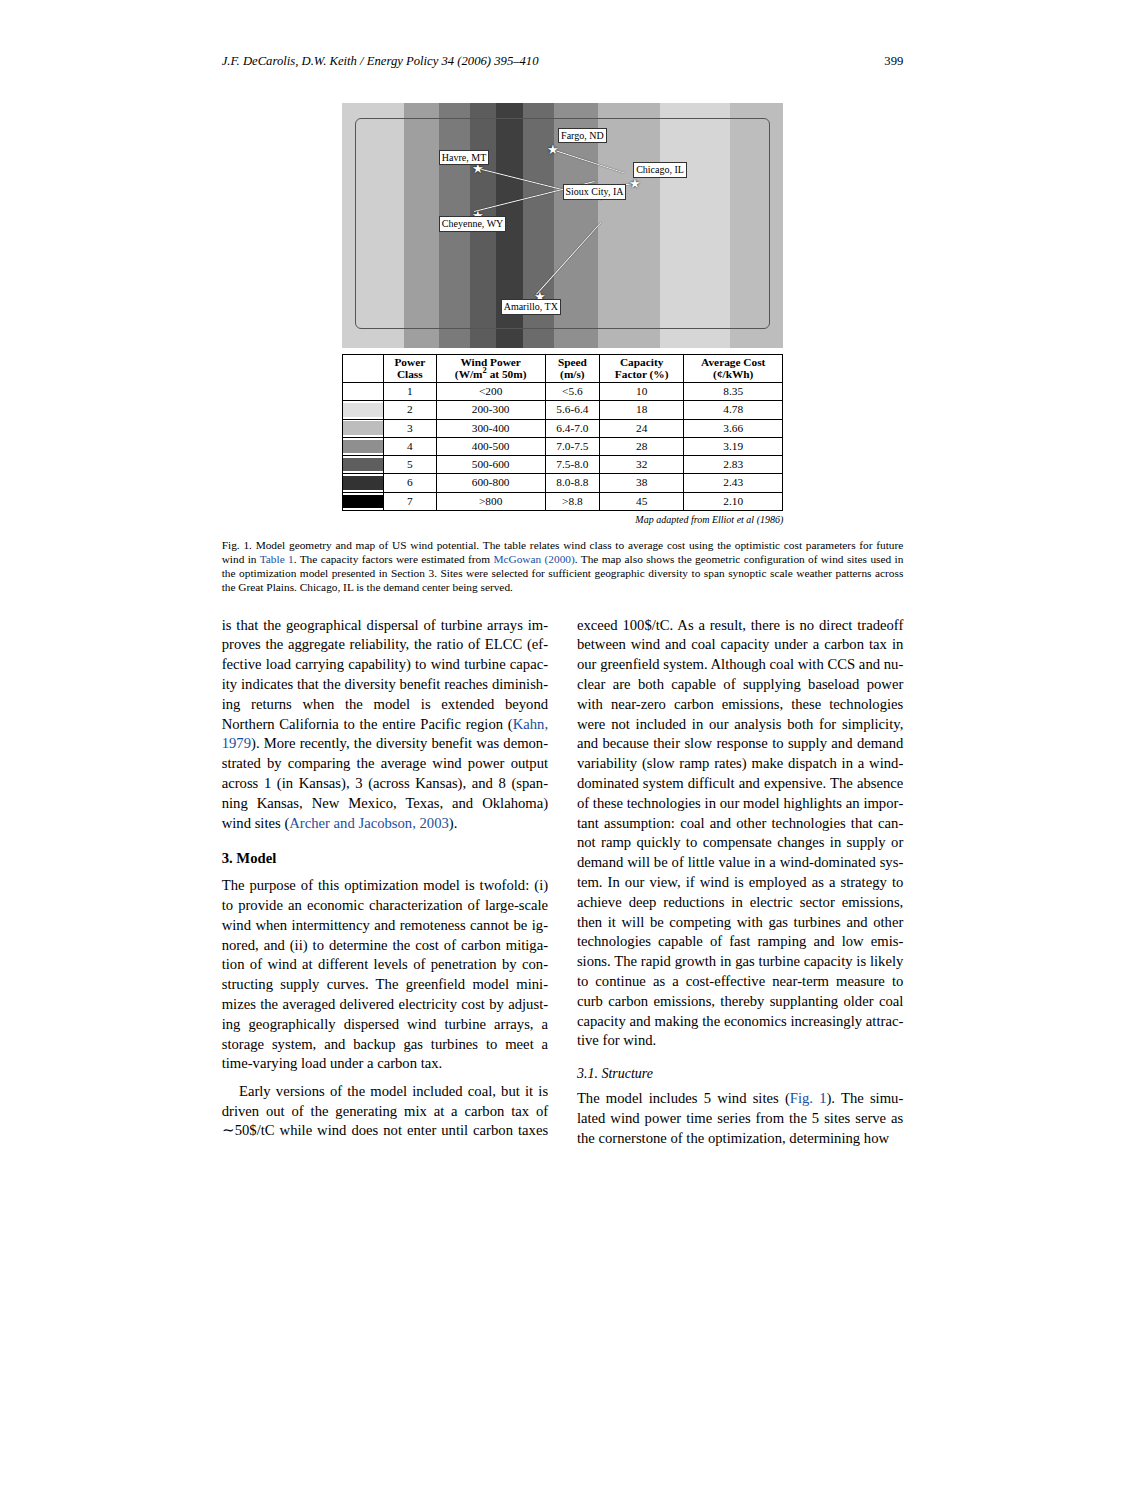J.F. DeCarolis, D.W. Keith / Energy Policy 34 (2006) 395–410 399
★ ★ ★ ★ ★ ★ Havre, MT Fargo, ND Chicago, IL Sioux City, IA Cheyenne, WY Amarillo, TX
| | Power Class | Wind Power (W/m 2 at 50m) | Speed (m/s) | Capacity Factor (%) | Average Cost (¢/kWh) |
| --- | --- | --- | --- | --- | --- |
| | 1 | <200 | <5.6 | 10 | 8.35 |
| | 2 | 200-300 | 5.6-6.4 | 18 | 4.78 |
| | 3 | 300-400 | 6.4-7.0 | 24 | 3.66 |
| | 4 | 400-500 | 7.0-7.5 | 28 | 3.19 |
| | 5 | 500-600 | 7.5-8.0 | 32 | 2.83 |
| | 6 | 600-800 | 8.0-8.8 | 38 | 2.43 |
| | 7 | >800 | >8.8 | 45 | 2.10 |
Map adapted from Elliot et al (1986)
Fig. 1. Model geometry and map of US wind potential. The table relates wind class to average cost using the optimistic cost parameters for future wind in Table 1. The capacity factors were estimated from McGowan (2000). The map also shows the geometric configuration of wind sites used in the optimization model presented in Section 3. Sites were selected for sufficient geographic diversity to span synoptic scale weather patterns across the Great Plains. Chicago, IL is the demand center being served.
is that the geographical dispersal of turbine arrays improves the aggregate reliability, the ratio of ELCC (effective load carrying capability) to wind turbine capacity indicates that the diversity benefit reaches diminishing returns when the model is extended beyond Northern California to the entire Pacific region (Kahn, 1979). More recently, the diversity benefit was demonstrated by comparing the average wind power output across 1 (in Kansas), 3 (across Kansas), and 8 (spanning Kansas, New Mexico, Texas, and Oklahoma) wind sites (Archer and Jacobson, 2003).
3. Model
The purpose of this optimization model is twofold: (i) to provide an economic characterization of large-scale wind when intermittency and remoteness cannot be ignored, and (ii) to determine the cost of carbon mitigation of wind at different levels of penetration by constructing supply curves. The greenfield model minimizes the averaged delivered electricity cost by adjusting geographically dispersed wind turbine arrays, a storage system, and backup gas turbines to meet a time-varying load under a carbon tax.
Early versions of the model included coal, but it is driven out of the generating mix at a carbon tax of ∼50$/tC while wind does not enter until carbon taxes exceed 100$/tC. As a result, there is no direct tradeoff between wind and coal capacity under a carbon tax in our greenfield system. Although coal with CCS and nuclear are both capable of supplying baseload power with near-zero carbon emissions, these technologies were not included in our analysis both for simplicity, and because their slow response to supply and demand variability (slow ramp rates) make dispatch in a wind-dominated system difficult and expensive. The absence of these technologies in our model highlights an important assumption: coal and other technologies that cannot ramp quickly to compensate changes in supply or demand will be of little value in a wind-dominated system. In our view, if wind is employed as a strategy to achieve deep reductions in electric sector emissions, then it will be competing with gas turbines and other technologies capable of fast ramping and low emissions. The rapid growth in gas turbine capacity is likely to continue as a cost-effective near-term measure to curb carbon emissions, thereby supplanting older coal capacity and making the economics increasingly attractive for wind.
3.1. Structure
The model includes 5 wind sites (Fig. 1). The simulated wind power time series from the 5 sites serve as the cornerstone of the optimization, determining how